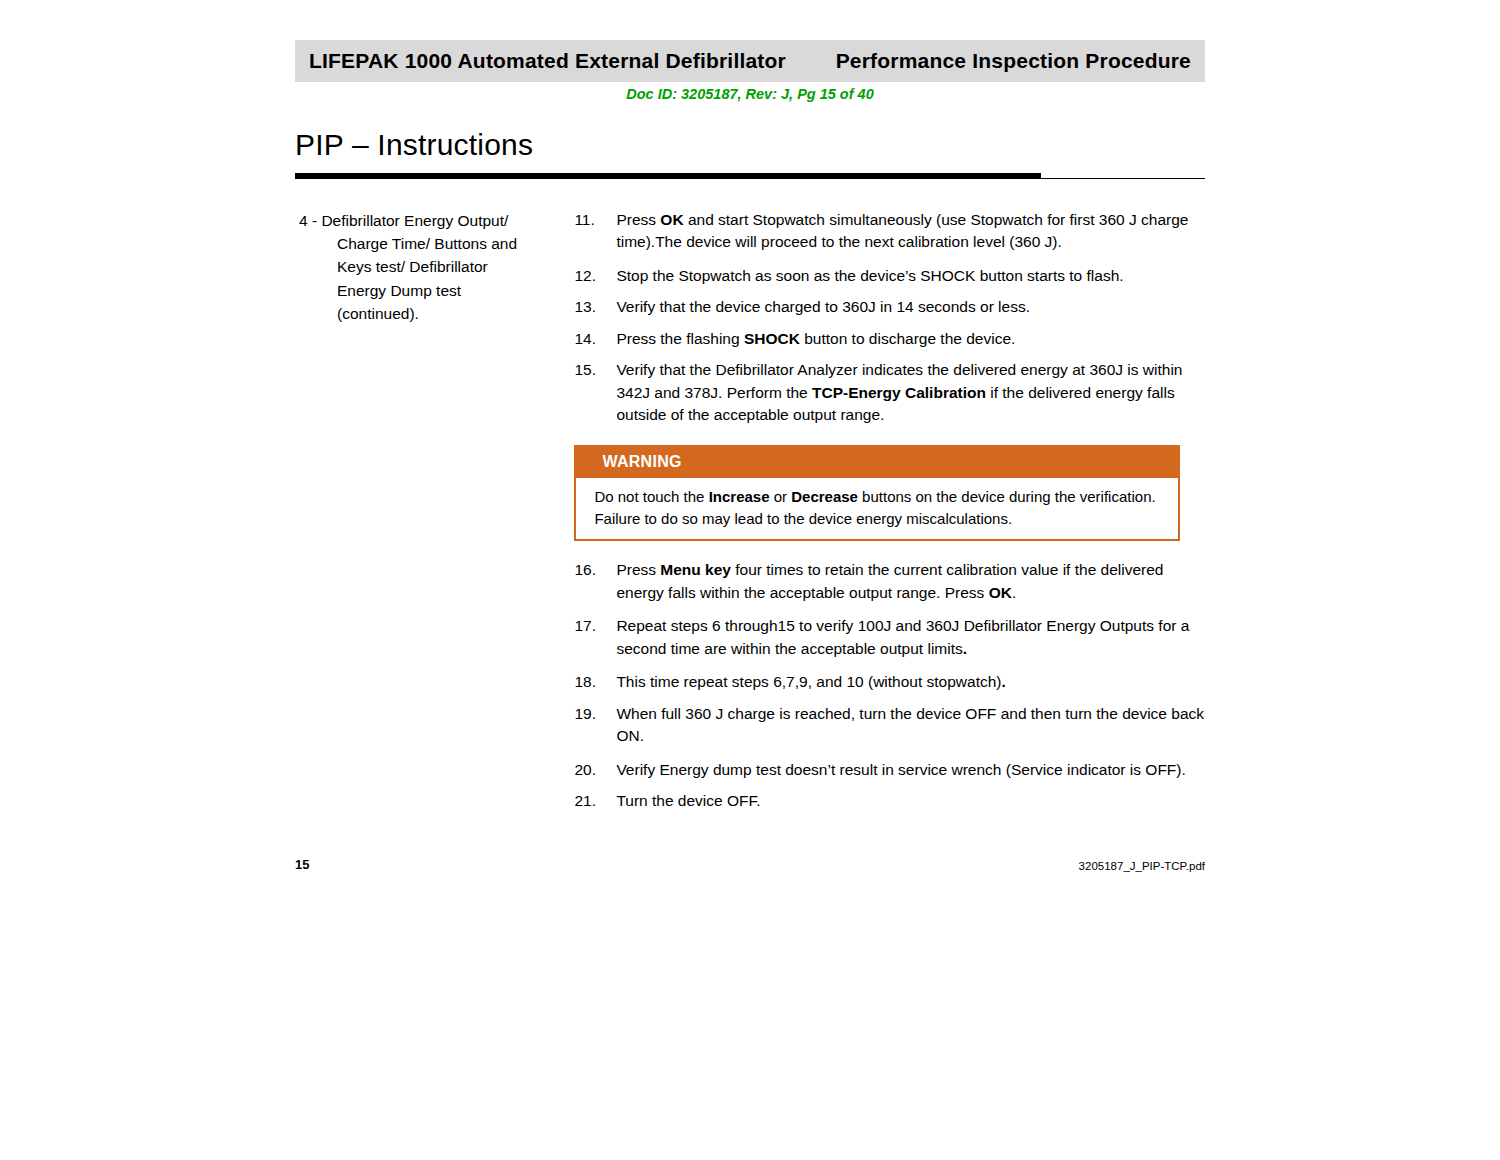LIFEPAK 1000 Automated External Defibrillator Performance Inspection Procedure
Doc ID: 3205187, Rev: J, Pg 15 of 40
PIP – Instructions
4 - Defibrillator Energy Output/ Charge Time/ Buttons and Keys test/ Defibrillator Energy Dump test (continued).
11. Press OK and start Stopwatch simultaneously (use Stopwatch for first 360 J charge time).The device will proceed to the next calibration level (360 J).
12. Stop the Stopwatch as soon as the device’s SHOCK button starts to flash.
13. Verify that the device charged to 360J in 14 seconds or less.
14. Press the flashing SHOCK button to discharge the device.
15. Verify that the Defibrillator Analyzer indicates the delivered energy at 360J is within 342J and 378J. Perform the TCP-Energy Calibration if the delivered energy falls outside of the acceptable output range.
WARNING
Do not touch the Increase or Decrease buttons on the device during the verification. Failure to do so may lead to the device energy miscalculations.
16. Press Menu key four times to retain the current calibration value if the delivered energy falls within the acceptable output range. Press OK.
17. Repeat steps 6 through15 to verify 100J and 360J Defibrillator Energy Outputs for a second time are within the acceptable output limits.
18. This time repeat steps 6,7,9, and 10 (without stopwatch).
19. When full 360 J charge is reached, turn the device OFF and then turn the device back ON.
20. Verify Energy dump test doesn’t result in service wrench (Service indicator is OFF).
21. Turn the device OFF.
15 3205187_J_PIP-TCP.pdf